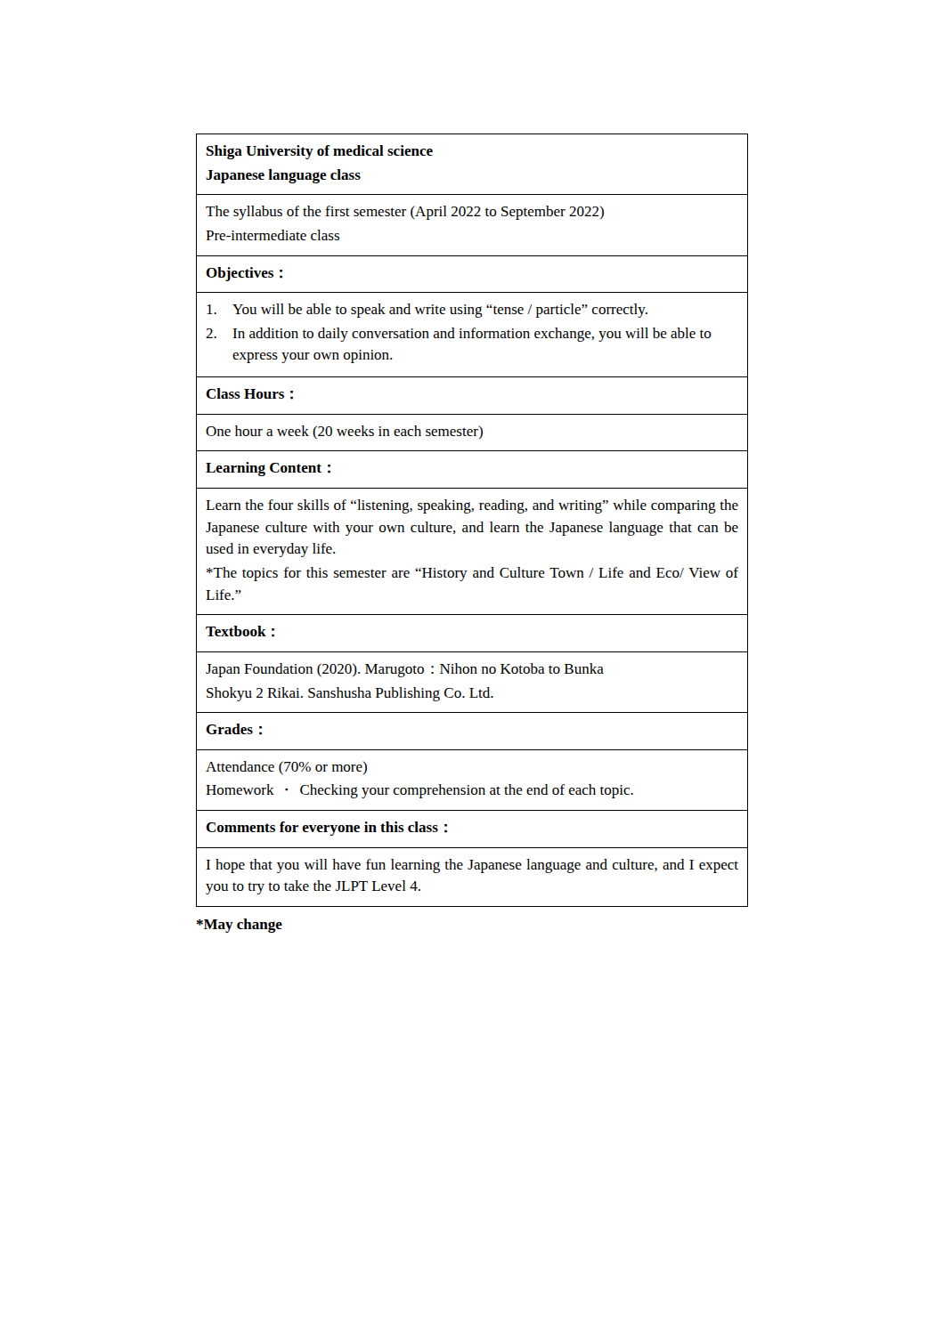| Shiga University of medical science Japanese language class |
| The syllabus of the first semester (April 2022 to September 2022) Pre-intermediate class |
| Objectives： |
| 1. You will be able to speak and write using “tense / particle” correctly. 2. In addition to daily conversation and information exchange, you will be able to express your own opinion. |
| Class Hours： |
| One hour a week (20 weeks in each semester) |
| Learning Content： |
| Learn the four skills of “listening, speaking, reading, and writing” while comparing the Japanese culture with your own culture, and learn the Japanese language that can be used in everyday life. *The topics for this semester are “History and Culture Town / Life and Eco/ View of Life.” |
| Textbook： |
| Japan Foundation (2020). Marugoto：Nihon no Kotoba to Bunka Shokyu 2 Rikai. Sanshusha Publishing Co. Ltd. |
| Grades： |
| Attendance (70% or more) Homework ・ Checking your comprehension at the end of each topic. |
| Comments for everyone in this class： |
| I hope that you will have fun learning the Japanese language and culture, and I expect you to try to take the JLPT Level 4. |
*May change